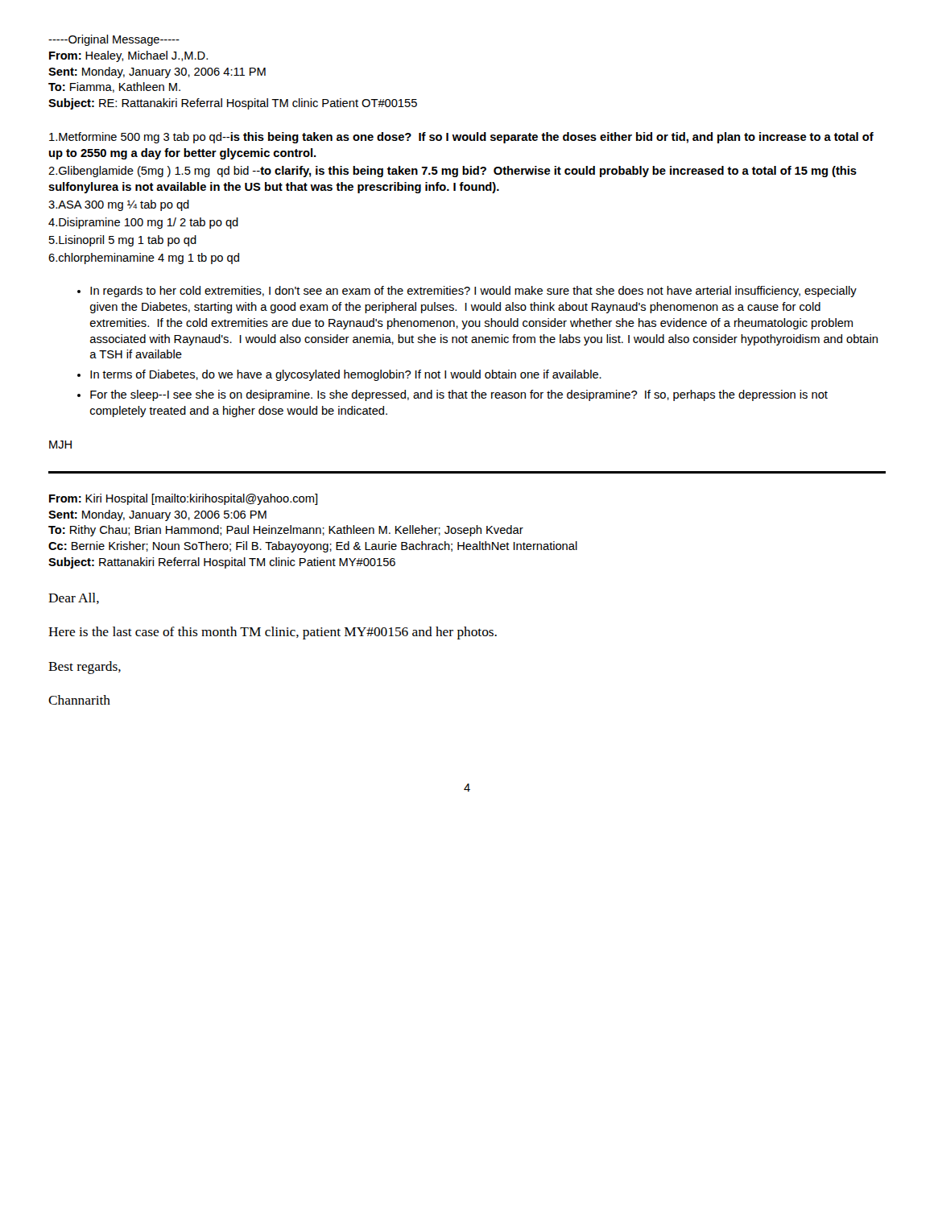-----Original Message-----
From: Healey, Michael J.,M.D.
Sent: Monday, January 30, 2006 4:11 PM
To: Fiamma, Kathleen M.
Subject: RE: Rattanakiri Referral Hospital TM clinic Patient OT#00155
1.Metformine 500 mg 3 tab po qd--is this being taken as one dose? If so I would separate the doses either bid or tid, and plan to increase to a total of up to 2550 mg a day for better glycemic control.
2.Glibenglamide (5mg ) 1.5 mg qd bid --to clarify, is this being taken 7.5 mg bid? Otherwise it could probably be increased to a total of 15 mg (this sulfonylurea is not available in the US but that was the prescribing info. I found).
3.ASA 300 mg ¼ tab po qd
4.Disipramine 100 mg 1/ 2 tab po qd
5.Lisinopril 5 mg 1 tab po qd
6.chlorpheminamine 4 mg 1 tb po qd
In regards to her cold extremities, I don't see an exam of the extremities? I would make sure that she does not have arterial insufficiency, especially given the Diabetes, starting with a good exam of the peripheral pulses. I would also think about Raynaud's phenomenon as a cause for cold extremities. If the cold extremities are due to Raynaud's phenomenon, you should consider whether she has evidence of a rheumatologic problem associated with Raynaud's. I would also consider anemia, but she is not anemic from the labs you list. I would also consider hypothyroidism and obtain a TSH if available
In terms of Diabetes, do we have a glycosylated hemoglobin? If not I would obtain one if available.
For the sleep--I see she is on desipramine. Is she depressed, and is that the reason for the desipramine? If so, perhaps the depression is not completely treated and a higher dose would be indicated.
MJH
From: Kiri Hospital [mailto:kirihospital@yahoo.com]
Sent: Monday, January 30, 2006 5:06 PM
To: Rithy Chau; Brian Hammond; Paul Heinzelmann; Kathleen M. Kelleher; Joseph Kvedar
Cc: Bernie Krisher; Noun SoThero; Fil B. Tabayoyong; Ed & Laurie Bachrach; HealthNet International
Subject: Rattanakiri Referral Hospital TM clinic Patient MY#00156
Dear All,
Here is the last case of this month TM clinic, patient MY#00156 and her photos.
Best regards,
Channarith
4